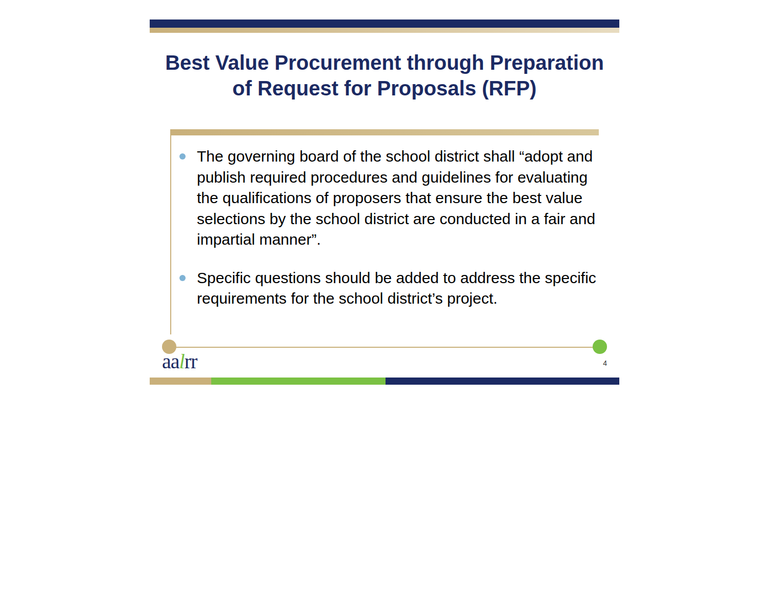Best Value Procurement through Preparation of Request for Proposals (RFP)
The governing board of the school district shall “adopt and publish required procedures and guidelines for evaluating the qualifications of proposers that ensure the best value selections by the school district are conducted in a fair and impartial manner”.
Specific questions should be added to address the specific requirements for the school district’s project.
aalrr
4